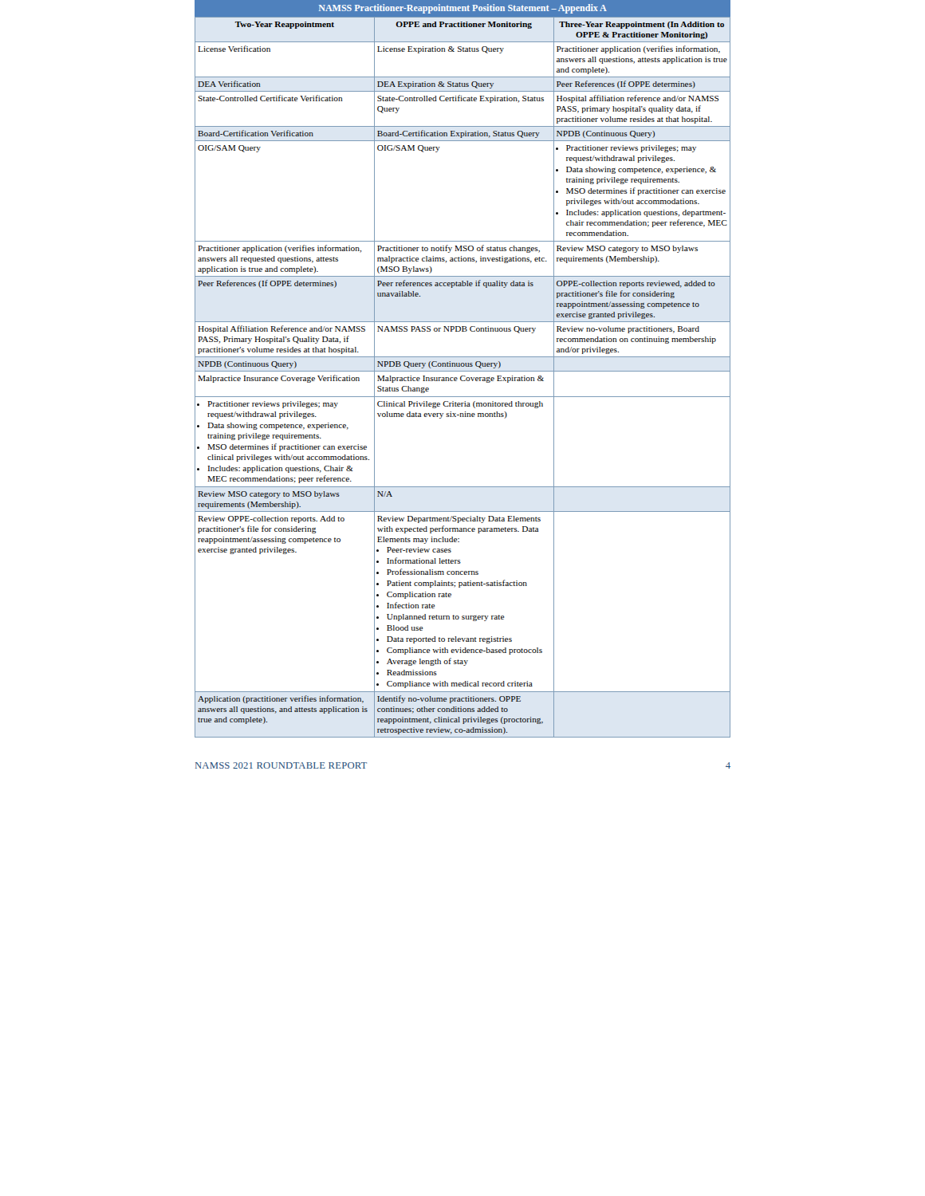NAMSS Practitioner-Reappointment Position Statement – Appendix A
| Two-Year Reappointment | OPPE and Practitioner Monitoring | Three-Year Reappointment (In Addition to OPPE & Practitioner Monitoring) |
| --- | --- | --- |
| License Verification | License Expiration & Status Query | Practitioner application (verifies information, answers all questions, attests application is true and complete). |
| DEA Verification | DEA Expiration & Status Query | Peer References (If OPPE determines) |
| State-Controlled Certificate Verification | State-Controlled Certificate Expiration, Status Query | Hospital affiliation reference and/or NAMSS PASS, primary hospital's quality data, if practitioner volume resides at that hospital. |
| Board-Certification Verification | Board-Certification Expiration, Status Query | NPDB (Continuous Query) |
| OIG/SAM Query | OIG/SAM Query | Practitioner reviews privileges; may request/withdrawal privileges. Data showing competence, experience, & training privilege requirements. MSO determines if practitioner can exercise privileges with/out accommodations. Includes: application questions, department-chair recommendation; peer reference, MEC recommendation. |
| Practitioner application (verifies information, answers all requested questions, attests application is true and complete). | Practitioner to notify MSO of status changes, malpractice claims, actions, investigations, etc. (MSO Bylaws) | Review MSO category to MSO bylaws requirements (Membership). |
| Peer References (If OPPE determines) | Peer references acceptable if quality data is unavailable. | OPPE-collection reports reviewed, added to practitioner's file for considering reappointment/assessing competence to exercise granted privileges. |
| Hospital Affiliation Reference and/or NAMSS PASS, Primary Hospital's Quality Data, if practitioner's volume resides at that hospital. | NAMSS PASS or NPDB Continuous Query | Review no-volume practitioners, Board recommendation on continuing membership and/or privileges. |
| NPDB (Continuous Query) | NPDB Query (Continuous Query) | |
| Malpractice Insurance Coverage Verification | Malpractice Insurance Coverage Expiration & Status Change | |
| Practitioner reviews privileges; may request/withdrawal privileges. Data showing competence, experience, training privilege requirements. MSO determines if practitioner can exercise clinical privileges with/out accommodations. Includes: application questions, Chair & MEC recommendations; peer reference. | Clinical Privilege Criteria (monitored through volume data every six-nine months) | |
| Review MSO category to MSO bylaws requirements (Membership). | N/A | |
| Review OPPE-collection reports. Add to practitioner's file for considering reappointment/assessing competence to exercise granted privileges. | Review Department/Specialty Data Elements with expected performance parameters. Data Elements may include: Peer-review cases Informational letters Professionalism concerns Patient complaints; patient-satisfaction Complication rate Infection rate Unplanned return to surgery rate Blood use Data reported to relevant registries Compliance with evidence-based protocols Average length of stay Readmissions Compliance with medical record criteria | |
| Application (practitioner verifies information, answers all questions, and attests application is true and complete). | Identify no-volume practitioners. OPPE continues; other conditions added to reappointment, clinical privileges (proctoring, retrospective review, co-admission). | |
NAMSS 2021 ROUNDTABLE REPORT 4